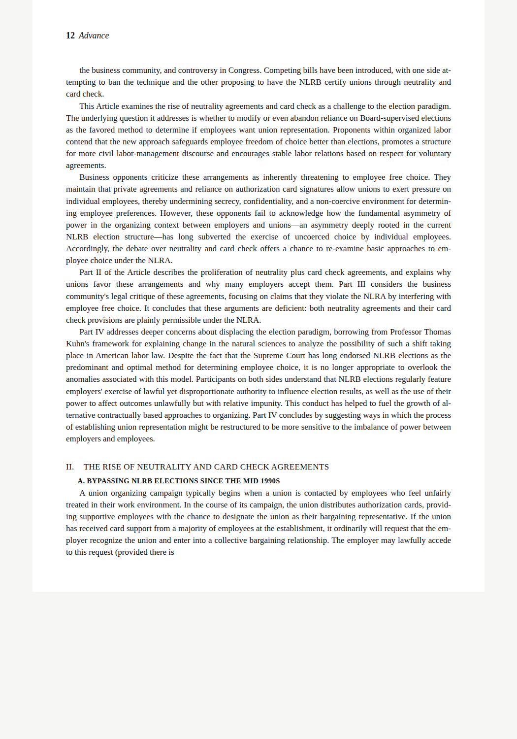12 Advance
the business community, and controversy in Congress. Competing bills have been introduced, with one side attempting to ban the technique and the other proposing to have the NLRB certify unions through neutrality and card check.
This Article examines the rise of neutrality agreements and card check as a challenge to the election paradigm. The underlying question it addresses is whether to modify or even abandon reliance on Board-supervised elections as the favored method to determine if employees want union representation. Proponents within organized labor contend that the new approach safeguards employee freedom of choice better than elections, promotes a structure for more civil labor-management discourse and encourages stable labor relations based on respect for voluntary agreements.
Business opponents criticize these arrangements as inherently threatening to employee free choice. They maintain that private agreements and reliance on authorization card signatures allow unions to exert pressure on individual employees, thereby undermining secrecy, confidentiality, and a non-coercive environment for determining employee preferences. However, these opponents fail to acknowledge how the fundamental asymmetry of power in the organizing context between employers and unions—an asymmetry deeply rooted in the current NLRB election structure—has long subverted the exercise of uncoerced choice by individual employees. Accordingly, the debate over neutrality and card check offers a chance to re-examine basic approaches to employee choice under the NLRA.
Part II of the Article describes the proliferation of neutrality plus card check agreements, and explains why unions favor these arrangements and why many employers accept them. Part III considers the business community's legal critique of these agreements, focusing on claims that they violate the NLRA by interfering with employee free choice. It concludes that these arguments are deficient: both neutrality agreements and their card check provisions are plainly permissible under the NLRA.
Part IV addresses deeper concerns about displacing the election paradigm, borrowing from Professor Thomas Kuhn's framework for explaining change in the natural sciences to analyze the possibility of such a shift taking place in American labor law. Despite the fact that the Supreme Court has long endorsed NLRB elections as the predominant and optimal method for determining employee choice, it is no longer appropriate to overlook the anomalies associated with this model. Participants on both sides understand that NLRB elections regularly feature employers' exercise of lawful yet disproportionate authority to influence election results, as well as the use of their power to affect outcomes unlawfully but with relative impunity. This conduct has helped to fuel the growth of alternative contractually based approaches to organizing. Part IV concludes by suggesting ways in which the process of establishing union representation might be restructured to be more sensitive to the imbalance of power between employers and employees.
II. The Rise of Neutrality and Card Check Agreements
A. Bypassing NLRB Elections Since the Mid 1990s
A union organizing campaign typically begins when a union is contacted by employees who feel unfairly treated in their work environment. In the course of its campaign, the union distributes authorization cards, providing supportive employees with the chance to designate the union as their bargaining representative. If the union has received card support from a majority of employees at the establishment, it ordinarily will request that the employer recognize the union and enter into a collective bargaining relationship. The employer may lawfully accede to this request (provided there is